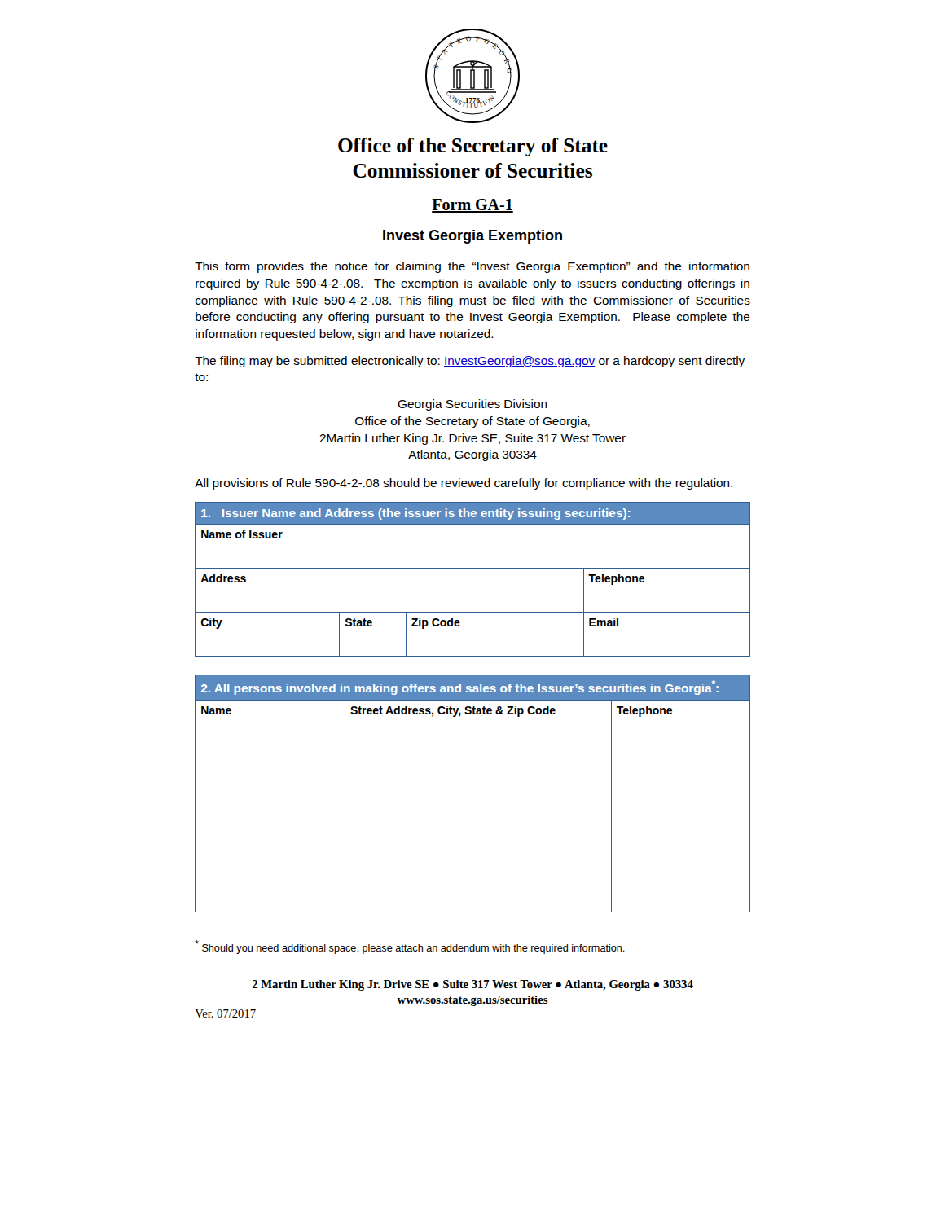S T A T E O F G E O R G I A CONSTITUTION 1776
Office of the Secretary of State
Commissioner of Securities
Form GA-1
Invest Georgia Exemption
This form provides the notice for claiming the “Invest Georgia Exemption” and the information required by Rule 590-4-2-.08. The exemption is available only to issuers conducting offerings in compliance with Rule 590-4-2-.08. This filing must be filed with the Commissioner of Securities before conducting any offering pursuant to the Invest Georgia Exemption. Please complete the information requested below, sign and have notarized.
The filing may be submitted electronically to: InvestGeorgia@sos.ga.gov or a hardcopy sent directly to:
Georgia Securities Division
Office of the Secretary of State of Georgia,
2Martin Luther King Jr. Drive SE, Suite 317 West Tower
Atlanta, Georgia 30334
All provisions of Rule 590-4-2-.08 should be reviewed carefully for compliance with the regulation.
| 1. Issuer Name and Address (the issuer is the entity issuing securities): |
| --- |
| Name of Issuer |
| Address | Telephone |
| City | State | Zip Code | Email |
| 2. All persons involved in making offers and sales of the Issuer’s securities in Georgia * : |
| --- |
| Name | Street Address, City, State & Zip Code | Telephone |
* Should you need additional space, please attach an addendum with the required information.
2 Martin Luther King Jr. Drive SE ● Suite 317 West Tower ● Atlanta, Georgia ● 30334
www.sos.state.ga.us/securities
Ver. 07/2017